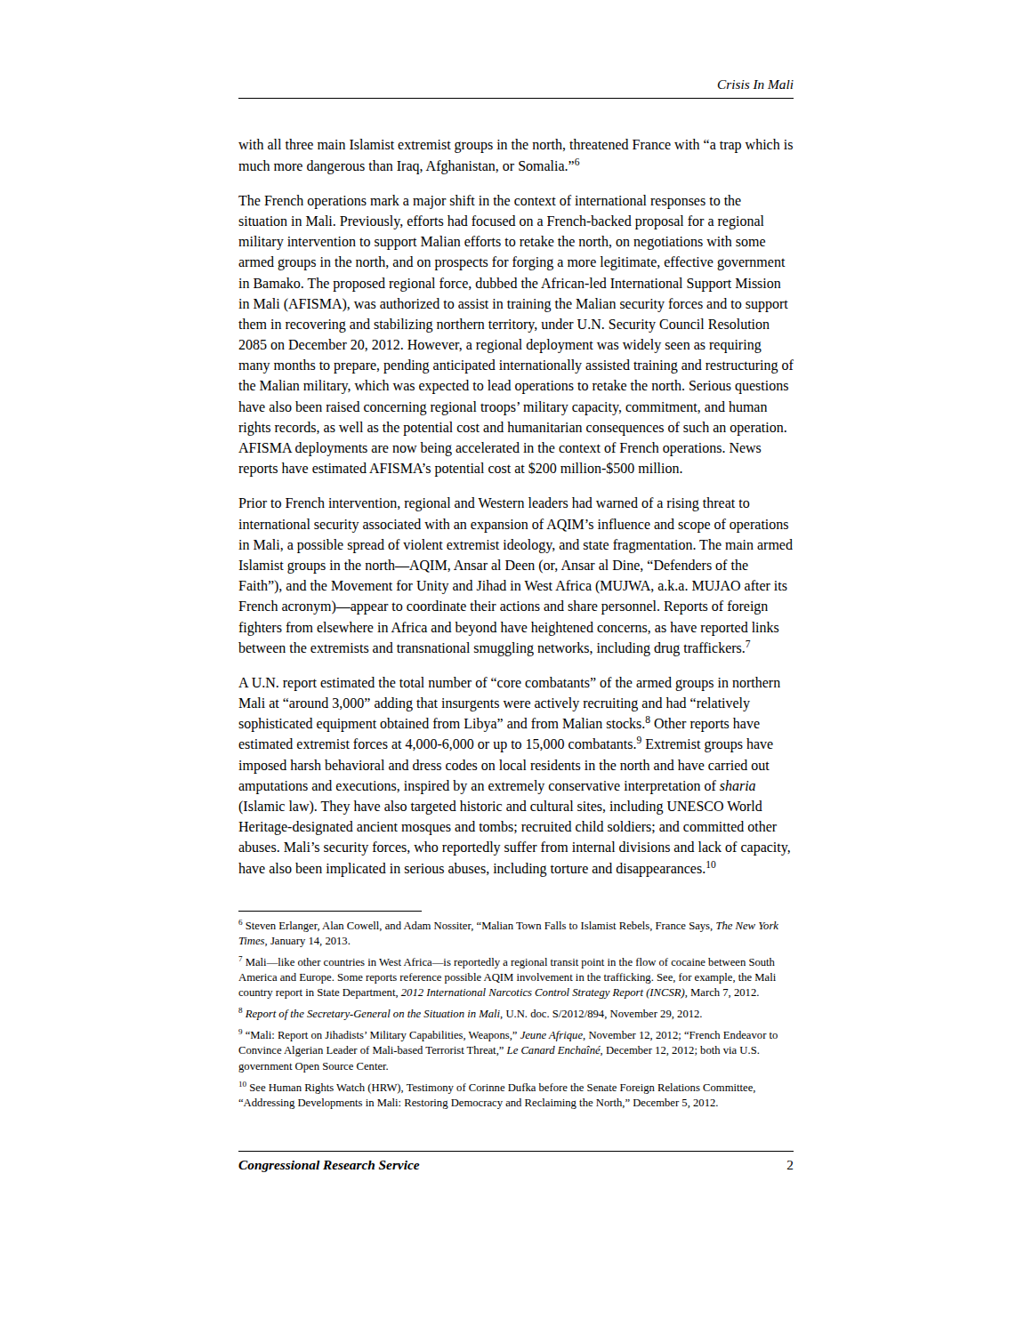Crisis In Mali
with all three main Islamist extremist groups in the north, threatened France with “a trap which is much more dangerous than Iraq, Afghanistan, or Somalia.”6
The French operations mark a major shift in the context of international responses to the situation in Mali. Previously, efforts had focused on a French-backed proposal for a regional military intervention to support Malian efforts to retake the north, on negotiations with some armed groups in the north, and on prospects for forging a more legitimate, effective government in Bamako. The proposed regional force, dubbed the African-led International Support Mission in Mali (AFISMA), was authorized to assist in training the Malian security forces and to support them in recovering and stabilizing northern territory, under U.N. Security Council Resolution 2085 on December 20, 2012. However, a regional deployment was widely seen as requiring many months to prepare, pending anticipated internationally assisted training and restructuring of the Malian military, which was expected to lead operations to retake the north. Serious questions have also been raised concerning regional troops’ military capacity, commitment, and human rights records, as well as the potential cost and humanitarian consequences of such an operation. AFISMA deployments are now being accelerated in the context of French operations. News reports have estimated AFISMA’s potential cost at $200 million-$500 million.
Prior to French intervention, regional and Western leaders had warned of a rising threat to international security associated with an expansion of AQIM’s influence and scope of operations in Mali, a possible spread of violent extremist ideology, and state fragmentation. The main armed Islamist groups in the north—AQIM, Ansar al Deen (or, Ansar al Dine, “Defenders of the Faith”), and the Movement for Unity and Jihad in West Africa (MUJWA, a.k.a. MUJAO after its French acronym)—appear to coordinate their actions and share personnel. Reports of foreign fighters from elsewhere in Africa and beyond have heightened concerns, as have reported links between the extremists and transnational smuggling networks, including drug traffickers.7
A U.N. report estimated the total number of “core combatants” of the armed groups in northern Mali at “around 3,000” adding that insurgents were actively recruiting and had “relatively sophisticated equipment obtained from Libya” and from Malian stocks.8 Other reports have estimated extremist forces at 4,000-6,000 or up to 15,000 combatants.9 Extremist groups have imposed harsh behavioral and dress codes on local residents in the north and have carried out amputations and executions, inspired by an extremely conservative interpretation of sharia (Islamic law). They have also targeted historic and cultural sites, including UNESCO World Heritage-designated ancient mosques and tombs; recruited child soldiers; and committed other abuses. Mali’s security forces, who reportedly suffer from internal divisions and lack of capacity, have also been implicated in serious abuses, including torture and disappearances.10
6 Steven Erlanger, Alan Cowell, and Adam Nossiter, “Malian Town Falls to Islamist Rebels, France Says, The New York Times, January 14, 2013.
7 Mali—like other countries in West Africa—is reportedly a regional transit point in the flow of cocaine between South America and Europe. Some reports reference possible AQIM involvement in the trafficking. See, for example, the Mali country report in State Department, 2012 International Narcotics Control Strategy Report (INCSR), March 7, 2012.
8 Report of the Secretary-General on the Situation in Mali, U.N. doc. S/2012/894, November 29, 2012.
9 “Mali: Report on Jihadists’ Military Capabilities, Weapons,” Jeune Afrique, November 12, 2012; “French Endeavor to Convince Algerian Leader of Mali-based Terrorist Threat,” Le Canard Enchaîné, December 12, 2012; both via U.S. government Open Source Center.
10 See Human Rights Watch (HRW), Testimony of Corinne Dufka before the Senate Foreign Relations Committee, “Addressing Developments in Mali: Restoring Democracy and Reclaiming the North,” December 5, 2012.
Congressional Research Service
2